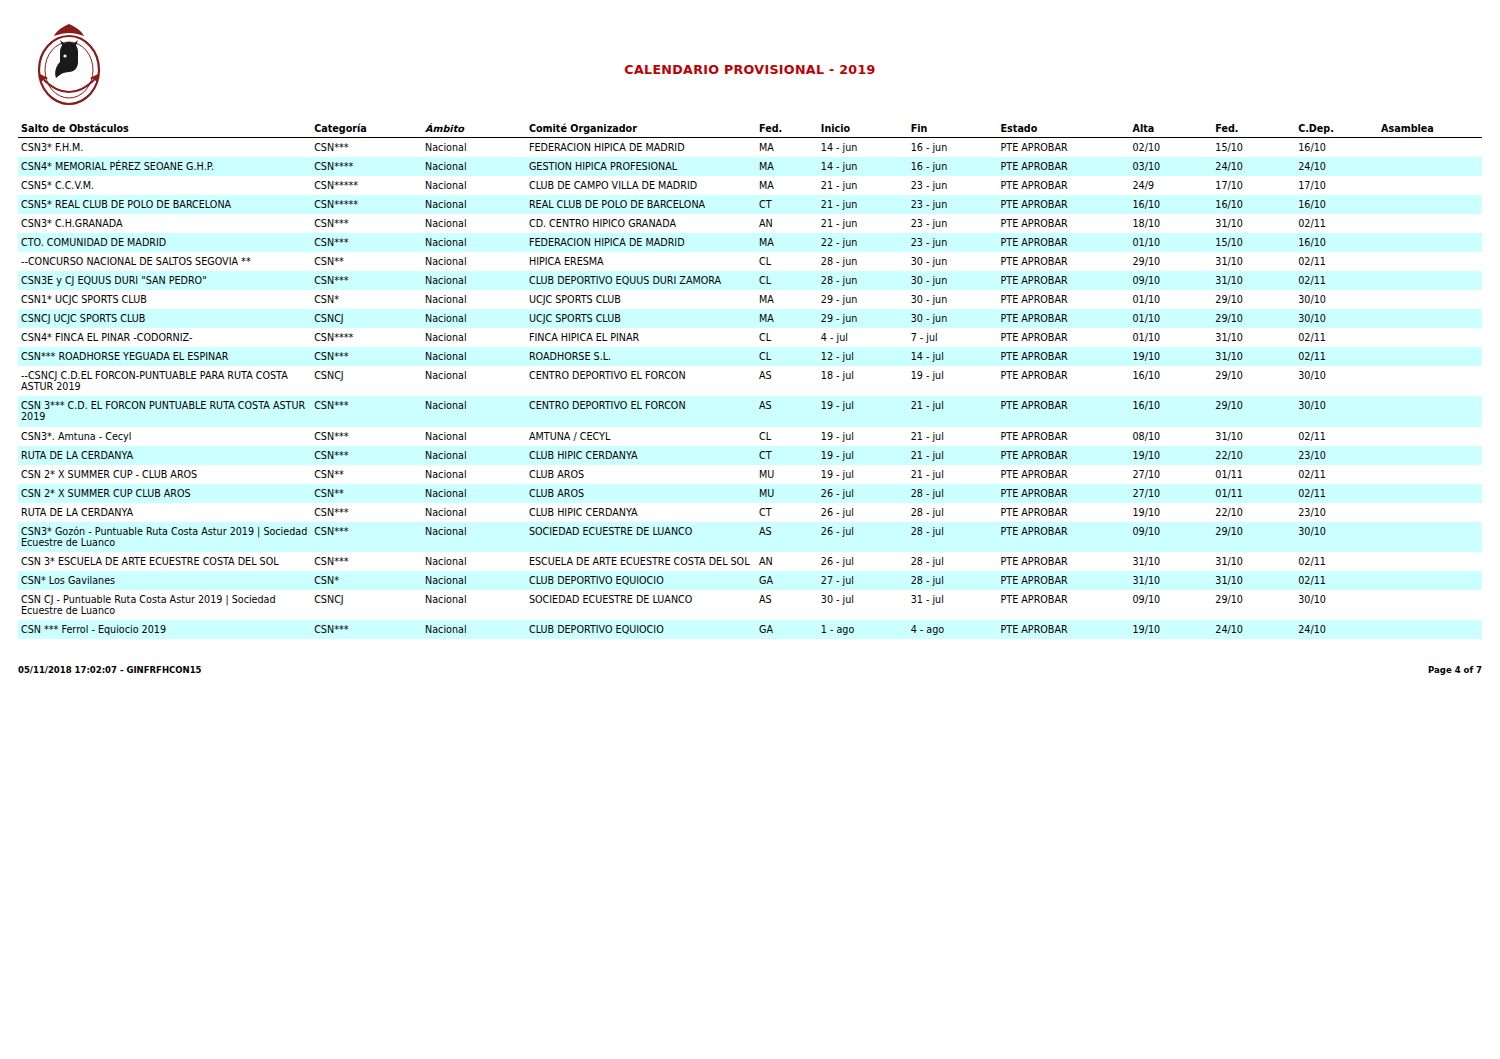CALENDARIO PROVISIONAL - 2019
| Salto de Obstáculos | Categoría | Ámbito | Comité Organizador | Fed. | Inicio | Fin | Estado | Alta | Fed. | C.Dep. | Asamblea |
| --- | --- | --- | --- | --- | --- | --- | --- | --- | --- | --- | --- |
| CSN3* F.H.M. | CSN*** | Nacional | FEDERACION HIPICA DE MADRID | MA | 14 - jun | 16 - jun | PTE APROBAR | 02/10 | 15/10 | 16/10 | |
| CSN4* MEMORIAL PÉREZ SEOANE G.H.P. | CSN**** | Nacional | GESTION HIPICA PROFESIONAL | MA | 14 - jun | 16 - jun | PTE APROBAR | 03/10 | 24/10 | 24/10 | |
| CSN5* C.C.V.M. | CSN***** | Nacional | CLUB DE CAMPO VILLA DE MADRID | MA | 21 - jun | 23 - jun | PTE APROBAR | 24/9 | 17/10 | 17/10 | |
| CSN5* REAL CLUB DE POLO DE BARCELONA | CSN***** | Nacional | REAL CLUB DE POLO DE BARCELONA | CT | 21 - jun | 23 - jun | PTE APROBAR | 16/10 | 16/10 | 16/10 | |
| CSN3* C.H.GRANADA | CSN*** | Nacional | CD. CENTRO HIPICO GRANADA | AN | 21 - jun | 23 - jun | PTE APROBAR | 18/10 | 31/10 | 02/11 | |
| CTO. COMUNIDAD DE MADRID | CSN*** | Nacional | FEDERACION HIPICA DE MADRID | MA | 22 - jun | 23 - jun | PTE APROBAR | 01/10 | 15/10 | 16/10 | |
| --CONCURSO NACIONAL DE SALTOS SEGOVIA ** | CSN** | Nacional | HIPICA ERESMA | CL | 28 - jun | 30 - jun | PTE APROBAR | 29/10 | 31/10 | 02/11 | |
| CSN3E y CJ EQUUS DURI "SAN PEDRO" | CSN*** | Nacional | CLUB DEPORTIVO EQUUS DURI ZAMORA | CL | 28 - jun | 30 - jun | PTE APROBAR | 09/10 | 31/10 | 02/11 | |
| CSN1* UCJC SPORTS CLUB | CSN* | Nacional | UCJC SPORTS CLUB | MA | 29 - jun | 30 - jun | PTE APROBAR | 01/10 | 29/10 | 30/10 | |
| CSNCJ UCJC SPORTS CLUB | CSNCJ | Nacional | UCJC SPORTS CLUB | MA | 29 - jun | 30 - jun | PTE APROBAR | 01/10 | 29/10 | 30/10 | |
| CSN4* FINCA EL PINAR -CODORNIZ- | CSN**** | Nacional | FINCA HIPICA EL PINAR | CL | 4 - jul | 7 - jul | PTE APROBAR | 01/10 | 31/10 | 02/11 | |
| CSN*** ROADHORSE YEGUADA EL ESPINAR | CSN*** | Nacional | ROADHORSE S.L. | CL | 12 - jul | 14 - jul | PTE APROBAR | 19/10 | 31/10 | 02/11 | |
| --CSNCJ C.D.EL FORCON-PUNTUABLE PARA RUTA COSTA ASTUR 2019 | CSNCJ | Nacional | CENTRO DEPORTIVO EL FORCON | AS | 18 - jul | 19 - jul | PTE APROBAR | 16/10 | 29/10 | 30/10 | |
| CSN 3*** C.D. EL FORCON PUNTUABLE RUTA COSTA ASTUR 2019 | CSN*** | Nacional | CENTRO DEPORTIVO EL FORCON | AS | 19 - jul | 21 - jul | PTE APROBAR | 16/10 | 29/10 | 30/10 | |
| CSN3*. Amtuna - Cecyl | CSN*** | Nacional | AMTUNA / CECYL | CL | 19 - jul | 21 - jul | PTE APROBAR | 08/10 | 31/10 | 02/11 | |
| RUTA DE LA CERDANYA | CSN*** | Nacional | CLUB HIPIC CERDANYA | CT | 19 - jul | 21 - jul | PTE APROBAR | 19/10 | 22/10 | 23/10 | |
| CSN 2* X SUMMER CUP - CLUB AROS | CSN** | Nacional | CLUB AROS | MU | 19 - jul | 21 - jul | PTE APROBAR | 27/10 | 01/11 | 02/11 | |
| CSN 2* X SUMMER CUP CLUB AROS | CSN** | Nacional | CLUB AROS | MU | 26 - jul | 28 - jul | PTE APROBAR | 27/10 | 01/11 | 02/11 | |
| RUTA DE LA CERDANYA | CSN*** | Nacional | CLUB HIPIC CERDANYA | CT | 26 - jul | 28 - jul | PTE APROBAR | 19/10 | 22/10 | 23/10 | |
| CSN3* Gozón - Puntuable Ruta Costa Astur 2019 / Sociedad Ecuestre de Luanco | CSN*** | Nacional | SOCIEDAD ECUESTRE DE LUANCO | AS | 26 - jul | 28 - jul | PTE APROBAR | 09/10 | 29/10 | 30/10 | |
| CSN 3* ESCUELA DE ARTE ECUESTRE COSTA DEL SOL | CSN*** | Nacional | ESCUELA DE ARTE ECUESTRE COSTA DEL SOL | AN | 26 - jul | 28 - jul | PTE APROBAR | 31/10 | 31/10 | 02/11 | |
| CSN* Los Gavilanes | CSN* | Nacional | CLUB DEPORTIVO EQUIOCIO | GA | 27 - jul | 28 - jul | PTE APROBAR | 31/10 | 31/10 | 02/11 | |
| CSN CJ - Puntuable Ruta Costa Astur 2019 / Sociedad Ecuestre de Luanco | CSNCJ | Nacional | SOCIEDAD ECUESTRE DE LUANCO | AS | 30 - jul | 31 - jul | PTE APROBAR | 09/10 | 29/10 | 30/10 | |
| CSN *** Ferrol - Equiocio 2019 | CSN*** | Nacional | CLUB DEPORTIVO EQUIOCIO | GA | 1 - ago | 4 - ago | PTE APROBAR | 19/10 | 24/10 | 24/10 | |
05/11/2018 17:02:07 - GINFRFHCON15 Page 4 of 7